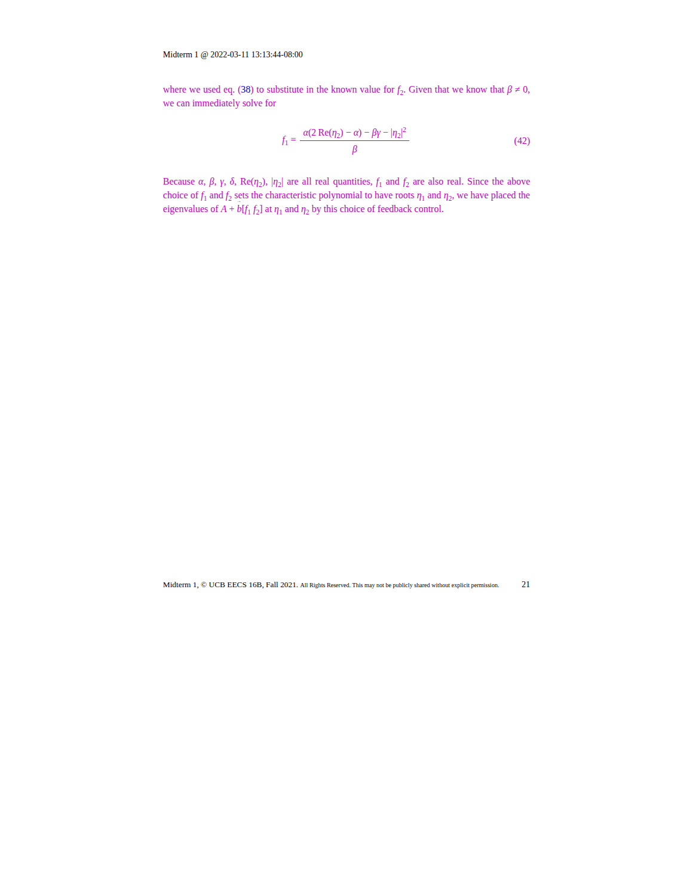Midterm 1 @ 2022-03-11 13:13:44-08:00
where we used eq. (38) to substitute in the known value for f2. Given that we know that β ≠ 0, we can immediately solve for
f1 = α(2 Re(η2) − α) − βγ − |η2|2 β
(42)
Because α, β, γ, δ, Re(η2), |η2| are all real quantities, f1 and f2 are also real. Since the above choice of f1 and f2 sets the characteristic polynomial to have roots η1 and η2, we have placed the eigenvalues of A + b[f1 f2] at η1 and η2 by this choice of feedback control.
Midterm 1, © UCB EECS 16B, Fall 2021. All Rights Reserved. This may not be publicly shared without explicit permission.
21